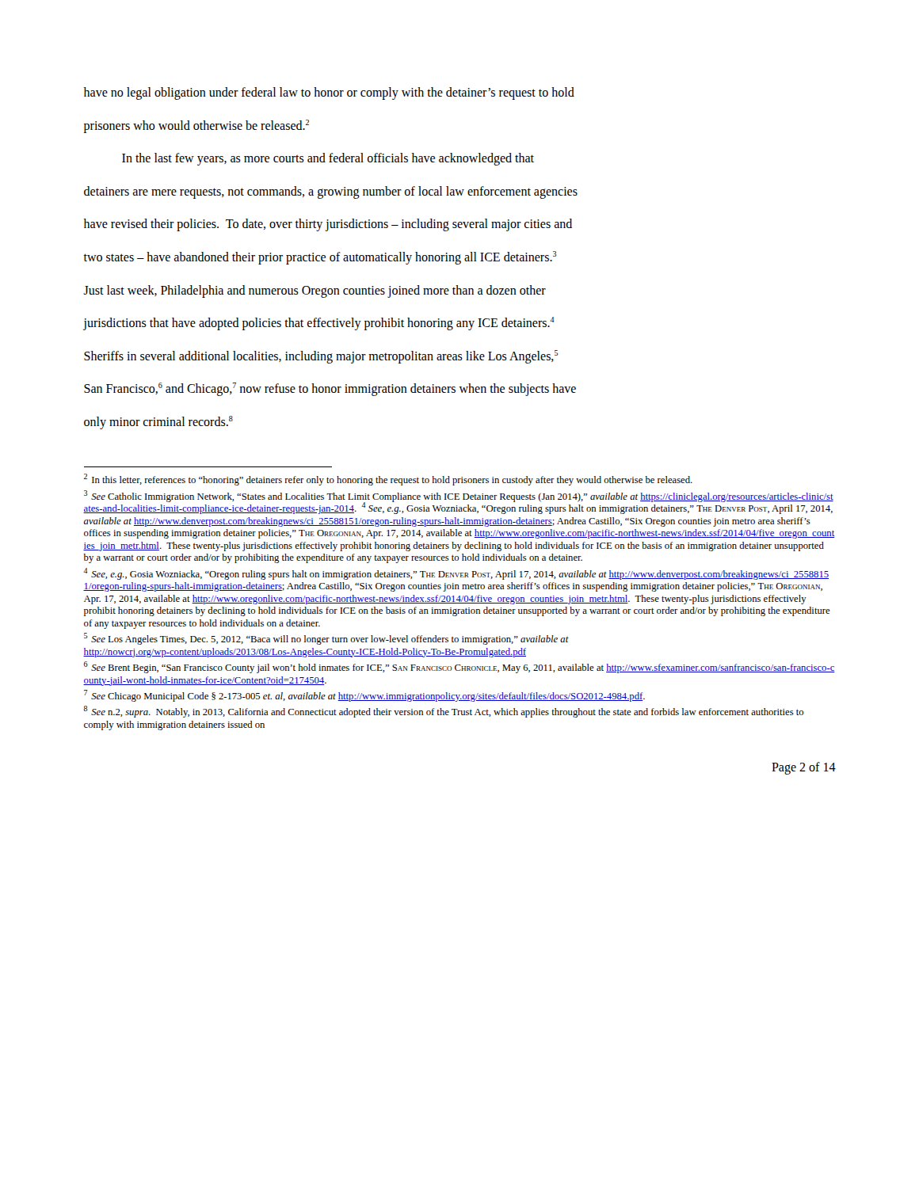have no legal obligation under federal law to honor or comply with the detainer’s request to hold
prisoners who would otherwise be released.2
In the last few years, as more courts and federal officials have acknowledged that
detainers are mere requests, not commands, a growing number of local law enforcement agencies
have revised their policies. To date, over thirty jurisdictions – including several major cities and
two states – have abandoned their prior practice of automatically honoring all ICE detainers.3
Just last week, Philadelphia and numerous Oregon counties joined more than a dozen other
jurisdictions that have adopted policies that effectively prohibit honoring any ICE detainers.4
Sheriffs in several additional localities, including major metropolitan areas like Los Angeles,5
San Francisco,6 and Chicago,7 now refuse to honor immigration detainers when the subjects have
only minor criminal records.8
2 In this letter, references to “honoring” detainers refer only to honoring the request to hold prisoners in custody after they would otherwise be released.
3 See Catholic Immigration Network, “States and Localities That Limit Compliance with ICE Detainer Requests (Jan 2014),” available at https://cliniclegal.org/resources/articles-clinic/states-and-localities-limit-compliance-ice-detainer-requests-jan-2014. 4 See, e.g., Gosia Wozniacka, “Oregon ruling spurs halt on immigration detainers,” The Denver Post, April 17, 2014, available at http://www.denverpost.com/breakingnews/ci_25588151/oregon-ruling-spurs-halt-immigration-detainers; Andrea Castillo, “Six Oregon counties join metro area sheriff’s offices in suspending immigration detainer policies,” The Oregonian, Apr. 17, 2014, available at http://www.oregonlive.com/pacific-northwest-news/index.ssf/2014/04/five_oregon_counties_join_metr.html. These twenty-plus jurisdictions effectively prohibit honoring detainers by declining to hold individuals for ICE on the basis of an immigration detainer unsupported by a warrant or court order and/or by prohibiting the expenditure of any taxpayer resources to hold individuals on a detainer.
4 See, e.g., Gosia Wozniacka, “Oregon ruling spurs halt on immigration detainers,” The Denver Post, April 17, 2014, available at http://www.denverpost.com/breakingnews/ci_25588151/oregon-ruling-spurs-halt-immigration-detainers; Andrea Castillo, “Six Oregon counties join metro area sheriff’s offices in suspending immigration detainer policies,” The Oregonian, Apr. 17, 2014, available at http://www.oregonlive.com/pacific-northwest-news/index.ssf/2014/04/five_oregon_counties_join_metr.html. These twenty-plus jurisdictions effectively prohibit honoring detainers by declining to hold individuals for ICE on the basis of an immigration detainer unsupported by a warrant or court order and/or by prohibiting the expenditure of any taxpayer resources to hold individuals on a detainer.
5 See Los Angeles Times, Dec. 5, 2012, “Baca will no longer turn over low-level offenders to immigration,” available at
http://nowcrj.org/wp-content/uploads/2013/08/Los-Angeles-County-ICE-Hold-Policy-To-Be-Promulgated.pdf
6 See Brent Begin, “San Francisco County jail won’t hold inmates for ICE,” San Francisco Chronicle, May 6, 2011, available at http://www.sfexaminer.com/sanfrancisco/san-francisco-county-jail-wont-hold-inmates-for-ice/Content?oid=2174504.
7 See Chicago Municipal Code § 2-173-005 et. al, available at http://www.immigrationpolicy.org/sites/default/files/docs/SO2012-4984.pdf.
8 See n.2, supra. Notably, in 2013, California and Connecticut adopted their version of the Trust Act, which applies throughout the state and forbids law enforcement authorities to comply with immigration detainers issued on
Page 2 of 14